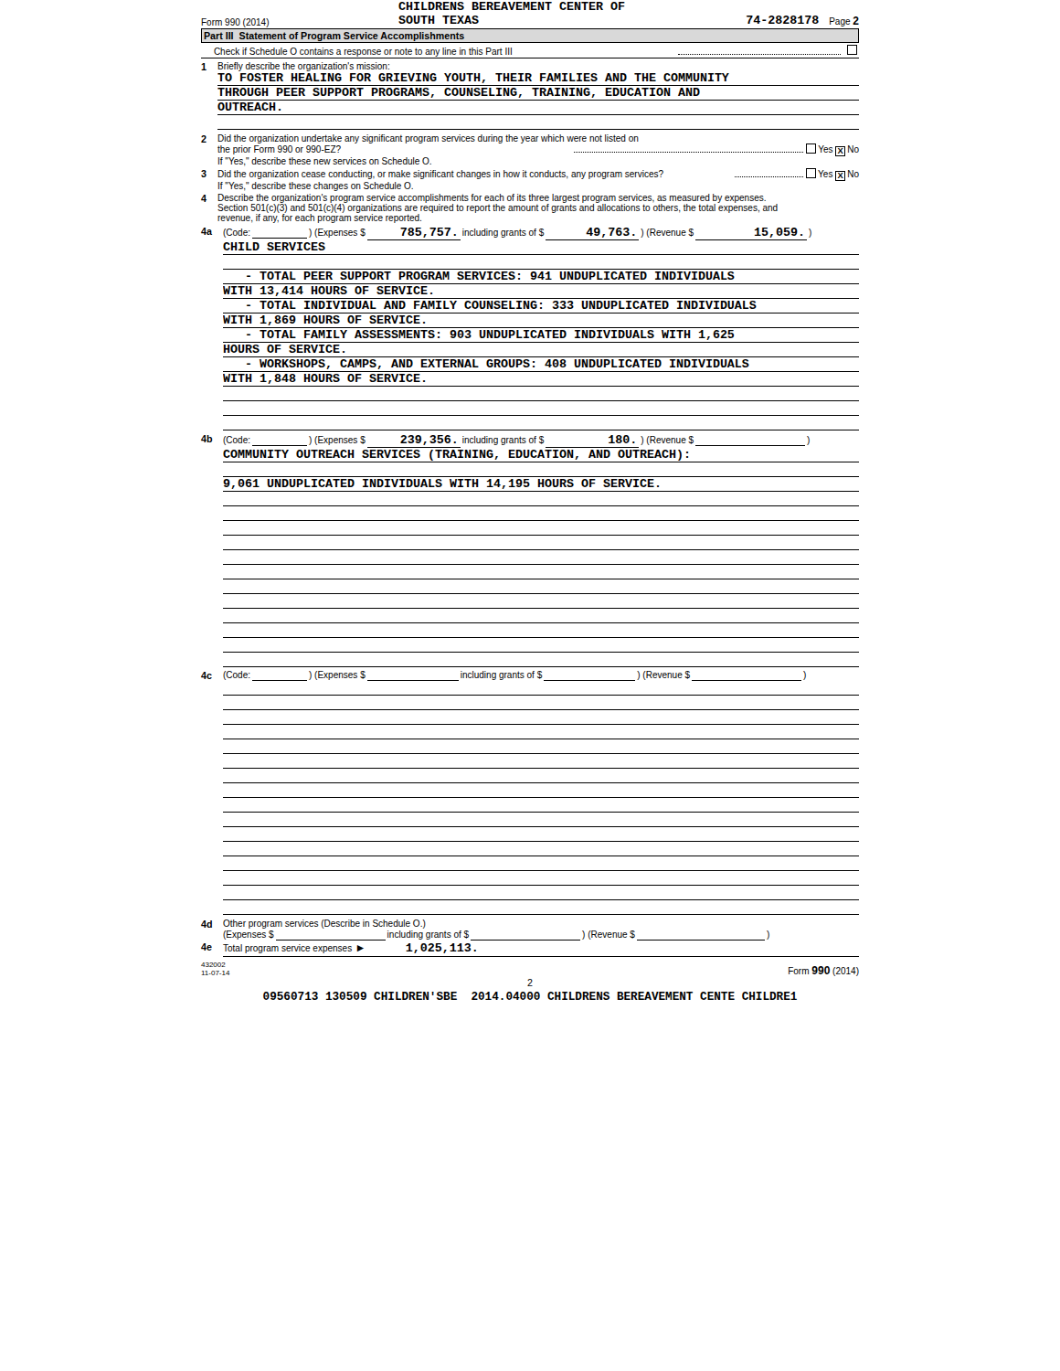| | CHILDRENS BEREAVEMENT CENTER OF | | |
| Form 990 (2014) | SOUTH TEXAS | 74-2828178 | Page 2 |
Part IIIStatement of Program Service Accomplishments
Check if Schedule O contains a response or note to any line in this Part III
1
Briefly describe the organization's mission:
TO FOSTER HEALING FOR GRIEVING YOUTH, THEIR FAMILIES AND THE COMMUNITY
THROUGH PEER SUPPORT PROGRAMS, COUNSELING, TRAINING, EDUCATION AND
OUTREACH.
2
Did the organization undertake any significant program services during the year which were not listed on
the prior Form 990 or 990-EZ? Yes No
If "Yes," describe these new services on Schedule O.
3
Did the organization cease conducting, or make significant changes in how it conducts, any program services? Yes No
If "Yes," describe these changes on Schedule O.
4
Describe the organization's program service accomplishments for each of its three largest program services, as measured by expenses.
Section 501(c)(3) and 501(c)(4) organizations are required to report the amount of grants and allocations to others, the total expenses, and
revenue, if any, for each program service reported.
4a
(Code: ) (Expenses $ 785,757. including grants of $ 49,763. ) (Revenue $ 15,059. )
CHILD SERVICES
- TOTAL PEER SUPPORT PROGRAM SERVICES: 941 UNDUPLICATED INDIVIDUALS
WITH 13,414 HOURS OF SERVICE.
- TOTAL INDIVIDUAL AND FAMILY COUNSELING: 333 UNDUPLICATED INDIVIDUALS
WITH 1,869 HOURS OF SERVICE.
- TOTAL FAMILY ASSESSMENTS: 903 UNDUPLICATED INDIVIDUALS WITH 1,625
HOURS OF SERVICE.
- WORKSHOPS, CAMPS, AND EXTERNAL GROUPS: 408 UNDUPLICATED INDIVIDUALS
WITH 1,848 HOURS OF SERVICE.
4b
(Code: ) (Expenses $ 239,356. including grants of $ 180. ) (Revenue $ )
COMMUNITY OUTREACH SERVICES (TRAINING, EDUCATION, AND OUTREACH):
9,061 UNDUPLICATED INDIVIDUALS WITH 14,195 HOURS OF SERVICE.
4c
(Code: ) (Expenses $ including grants of $ ) (Revenue $ )
4d
Other program services (Describe in Schedule O.)
(Expenses $ including grants of $ ) (Revenue $ )
4e
Total program service expenses ► 1,025,113.
432002
11-07-14
Form 990 (2014)
2
09560713 130509 CHILDREN'SBE 2014.04000 CHILDRENS BEREAVEMENT CENTE CHILDRE1